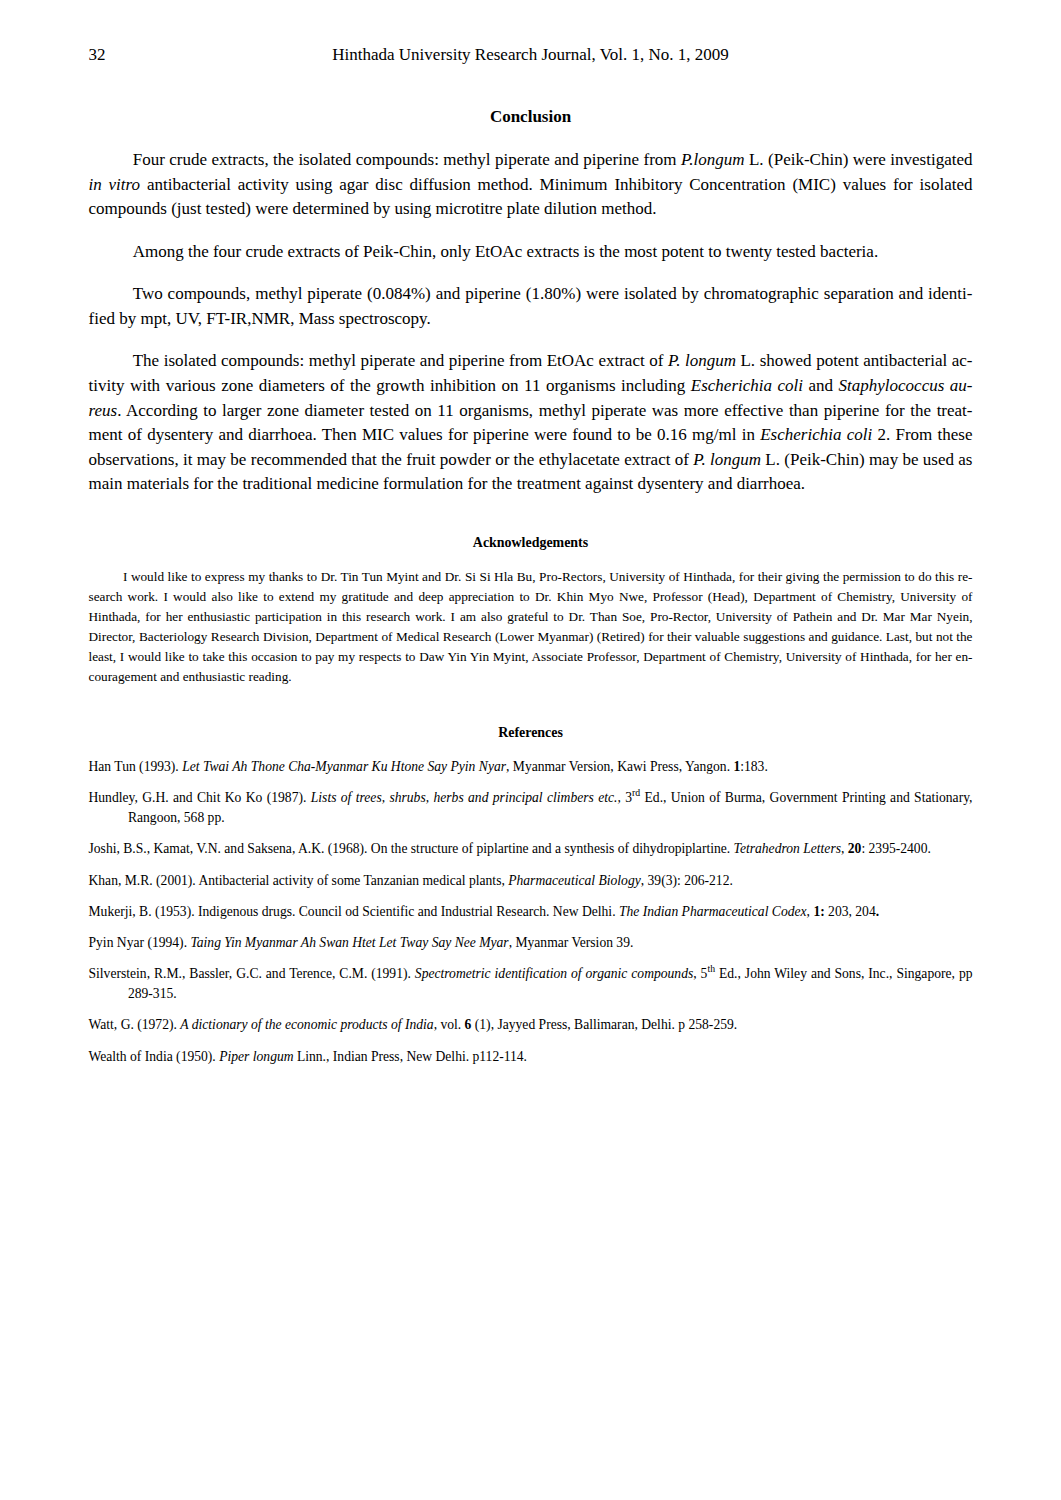32 Hinthada University Research Journal, Vol. 1, No. 1, 2009
Conclusion
Four crude extracts, the isolated compounds: methyl piperate and piperine from P.longum L. (Peik-Chin) were investigated in vitro antibacterial activity using agar disc diffusion method. Minimum Inhibitory Concentration (MIC) values for isolated compounds (just tested) were determined by using microtitre plate dilution method.
Among the four crude extracts of Peik-Chin, only EtOAc extracts is the most potent to twenty tested bacteria.
Two compounds, methyl piperate (0.084%) and piperine (1.80%) were isolated by chromatographic separation and identified by mpt, UV, FT-IR,NMR, Mass spectroscopy.
The isolated compounds: methyl piperate and piperine from EtOAc extract of P. longum L. showed potent antibacterial activity with various zone diameters of the growth inhibition on 11 organisms including Escherichia coli and Staphylococcus aureus. According to larger zone diameter tested on 11 organisms, methyl piperate was more effective than piperine for the treatment of dysentery and diarrhoea. Then MIC values for piperine were found to be 0.16 mg/ml in Escherichia coli 2. From these observations, it may be recommended that the fruit powder or the ethylacetate extract of P. longum L. (Peik-Chin) may be used as main materials for the traditional medicine formulation for the treatment against dysentery and diarrhoea.
Acknowledgements
I would like to express my thanks to Dr. Tin Tun Myint and Dr. Si Si Hla Bu, Pro-Rectors, University of Hinthada, for their giving the permission to do this research work. I would also like to extend my gratitude and deep appreciation to Dr. Khin Myo Nwe, Professor (Head), Department of Chemistry, University of Hinthada, for her enthusiastic participation in this research work. I am also grateful to Dr. Than Soe, Pro-Rector, University of Pathein and Dr. Mar Mar Nyein, Director, Bacteriology Research Division, Department of Medical Research (Lower Myanmar) (Retired) for their valuable suggestions and guidance. Last, but not the least, I would like to take this occasion to pay my respects to Daw Yin Yin Myint, Associate Professor, Department of Chemistry, University of Hinthada, for her encouragement and enthusiastic reading.
References
Han Tun (1993). Let Twai Ah Thone Cha-Myanmar Ku Htone Say Pyin Nyar, Myanmar Version, Kawi Press, Yangon. 1:183.
Hundley, G.H. and Chit Ko Ko (1987). Lists of trees, shrubs, herbs and principal climbers etc., 3rd Ed., Union of Burma, Government Printing and Stationary, Rangoon, 568 pp.
Joshi, B.S., Kamat, V.N. and Saksena, A.K. (1968). On the structure of piplartine and a synthesis of dihydropiplartine. Tetrahedron Letters, 20: 2395-2400.
Khan, M.R. (2001). Antibacterial activity of some Tanzanian medical plants, Pharmaceutical Biology, 39(3): 206-212.
Mukerji, B. (1953). Indigenous drugs. Council od Scientific and Industrial Research. New Delhi. The Indian Pharmaceutical Codex, 1: 203, 204.
Pyin Nyar (1994). Taing Yin Myanmar Ah Swan Htet Let Tway Say Nee Myar, Myanmar Version 39.
Silverstein, R.M., Bassler, G.C. and Terence, C.M. (1991). Spectrometric identification of organic compounds, 5th Ed., John Wiley and Sons, Inc., Singapore, pp 289-315.
Watt, G. (1972). A dictionary of the economic products of India, vol. 6 (1), Jayyed Press, Ballimaran, Delhi. p 258-259.
Wealth of India (1950). Piper longum Linn., Indian Press, New Delhi. p112-114.